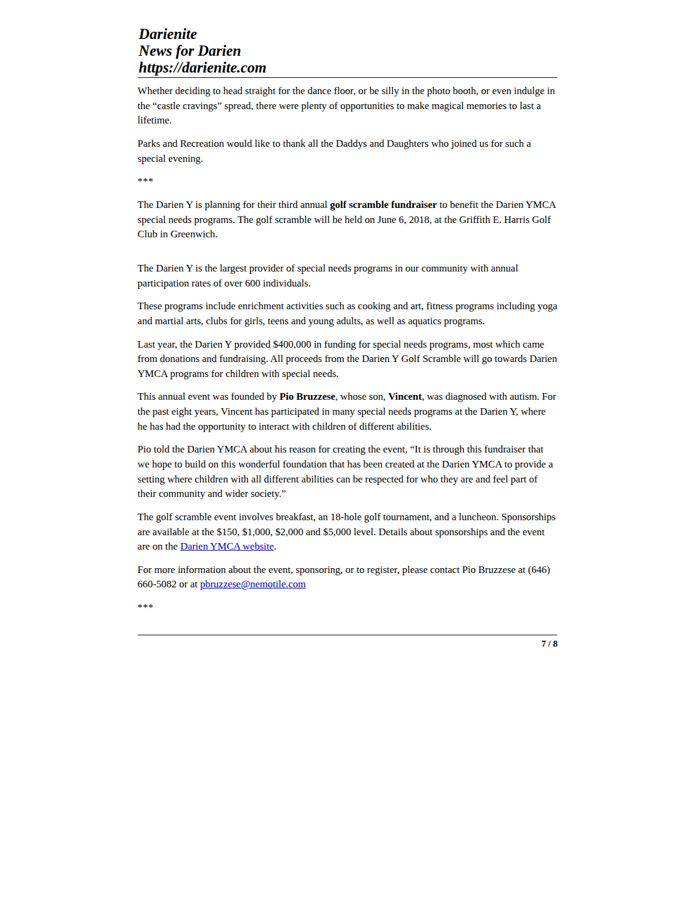Darienite
News for Darien
https://darienite.com
Whether deciding to head straight for the dance floor, or be silly in the photo booth, or even indulge in the “castle cravings” spread, there were plenty of opportunities to make magical memories to last a lifetime.
Parks and Recreation would like to thank all the Daddys and Daughters who joined us for such a special evening.
***
The Darien Y is planning for their third annual golf scramble fundraiser to benefit the Darien YMCA special needs programs. The golf scramble will be held on June 6, 2018, at the Griffith E. Harris Golf Club in Greenwich.
The Darien Y is the largest provider of special needs programs in our community with annual participation rates of over 600 individuals.
These programs include enrichment activities such as cooking and art, fitness programs including yoga and martial arts, clubs for girls, teens and young adults, as well as aquatics programs.
Last year, the Darien Y provided $400,000 in funding for special needs programs, most which came from donations and fundraising. All proceeds from the Darien Y Golf Scramble will go towards Darien YMCA programs for children with special needs.
This annual event was founded by Pio Bruzzese, whose son, Vincent, was diagnosed with autism. For the past eight years, Vincent has participated in many special needs programs at the Darien Y, where he has had the opportunity to interact with children of different abilities.
Pio told the Darien YMCA about his reason for creating the event, “It is through this fundraiser that we hope to build on this wonderful foundation that has been created at the Darien YMCA to provide a setting where children with all different abilities can be respected for who they are and feel part of their community and wider society.”
The golf scramble event involves breakfast, an 18-hole golf tournament, and a luncheon. Sponsorships are available at the $150, $1,000, $2,000 and $5,000 level. Details about sponsorships and the event are on the Darien YMCA website.
For more information about the event, sponsoring, or to register, please contact Pio Bruzzese at (646) 660-5082 or at pbruzzese@nemotile.com
***
7 / 8